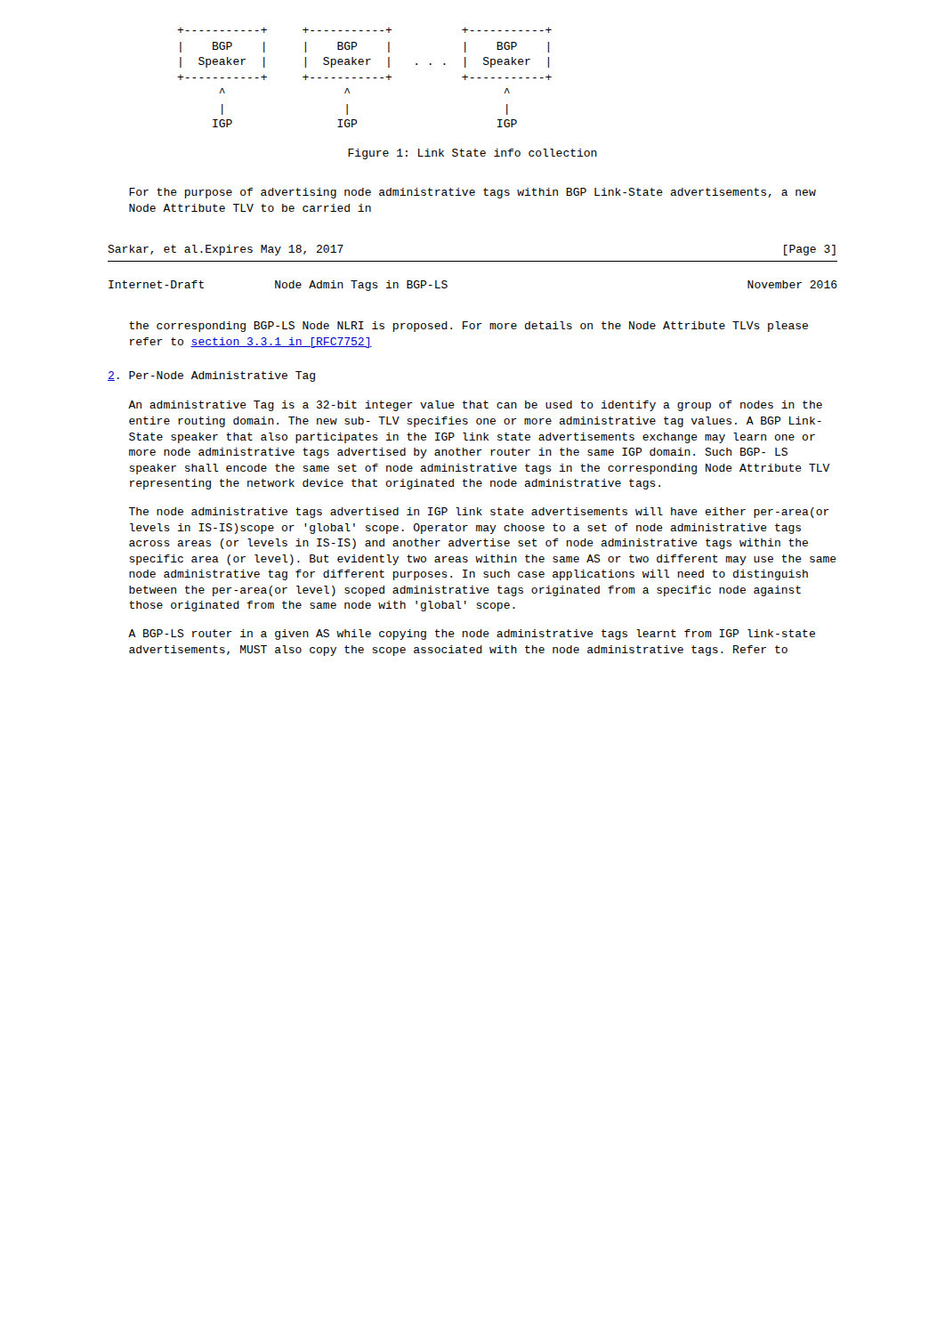+-----------+     +-----------+          +-----------+
          |    BGP    |     |    BGP    |          |    BGP    |
          |  Speaker  |     |  Speaker  |   . . .  |  Speaker  |
          +-----------+     +-----------+          +-----------+
                ^                 ^                      ^
                |                 |                      |
               IGP               IGP                    IGP
Figure 1: Link State info collection
For the purpose of advertising node administrative tags within BGP Link-State advertisements, a new Node Attribute TLV to be carried in
Sarkar, et al. Expires May 18, 2017 [Page 3]
Internet-Draft Node Admin Tags in BGP-LS November 2016
the corresponding BGP-LS Node NLRI is proposed. For more details on the Node Attribute TLVs please refer to section 3.3.1 in [RFC7752]
2. Per-Node Administrative Tag
An administrative Tag is a 32-bit integer value that can be used to identify a group of nodes in the entire routing domain. The new sub- TLV specifies one or more administrative tag values. A BGP Link- State speaker that also participates in the IGP link state advertisements exchange may learn one or more node administrative tags advertised by another router in the same IGP domain. Such BGP- LS speaker shall encode the same set of node administrative tags in the corresponding Node Attribute TLV representing the network device that originated the node administrative tags.
The node administrative tags advertised in IGP link state advertisements will have either per-area(or levels in IS-IS)scope or 'global' scope. Operator may choose to a set of node administrative tags across areas (or levels in IS-IS) and another advertise set of node administrative tags within the specific area (or level). But evidently two areas within the same AS or two different may use the same node administrative tag for different purposes. In such case applications will need to distinguish between the per-area(or level) scoped administrative tags originated from a specific node against those originated from the same node with 'global' scope.
A BGP-LS router in a given AS while copying the node administrative tags learnt from IGP link-state advertisements, MUST also copy the scope associated with the node administrative tags. Refer to